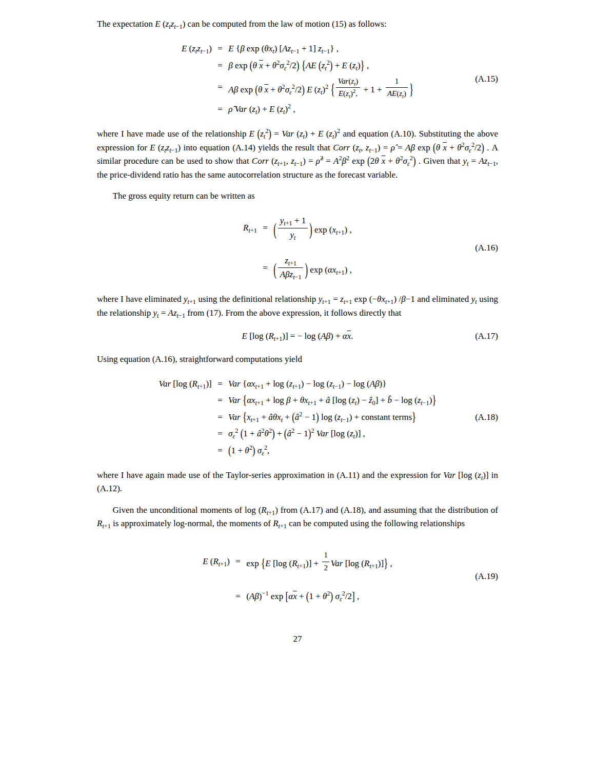The expectation E (ztzt−1) can be computed from the law of motion (15) as follows:
| E ( z t z t −1 ) | = | E { β exp ( θx t ) [ Az t −1 + 1] z t −1 } , |
| | = | β exp ( θ x + θ 2 σ ε 2 /2 ) { AE ( z t 2 ) + E ( z t ) } , |
| | = | Aβ exp ( θ x + θ 2 σ ε 2 /2 ) E ( z t ) 2 { Var ( z t ) E ( z t ) 2 , + 1 + 1 AE ( z t ) } |
| | = | ρ̂ Var ( z t ) + E ( z t ) 2 , |
(A.15)
where I have made use of the relationship E (zt2) = Var (zt) + E (zt)2 and equation (A.10). Substituting the above expression for E (ztzt−1) into equation (A.14) yields the result that Corr (zt, zt−1) = ρ̂ = Aβ exp (θ x + θ2σε2/2) . A similar procedure can be used to show that Corr (zt+1, zt−1) = ρ̂2 = A2β2 exp (2θ x + θ2σε2) . Given that yt = Azt−1, the price-dividend ratio has the same autocorrelation structure as the forecast variable.
The gross equity return can be written as
| R t +1 | = | ( y t +1 + 1 y t ) exp ( x t +1 ) , |
| | = | ( z t +1 Aβz t −1 ) exp ( αx t +1 ) , |
(A.16)
where I have eliminated yt+1 using the definitional relationship yt+1 = zt+1 exp (−θxt+1) /β−1 and eliminated yt using the relationship yt = Azt−1 from (17). From the above expression, it follows directly that
E [log (Rt+1)] = − log (Aβ) + αx. (A.17)
Using equation (A.16), straightforward computations yield
| Var [log ( R t +1 )] | = | Var { αx t +1 + log ( z t +1 ) − log ( z t −1 ) − log ( Aβ )} |
| | = | Var { αx t +1 + log β + θx t +1 + â [log ( z t ) − ẑ 0 ] + b̂ − log ( z t −1 ) } |
| | = | Var { x t +1 + â θx t + ( â 2 − 1 ) log ( z t −1 ) + constant terms } |
| | = | σ ε 2 ( 1 + â 2 θ 2 ) + ( â 2 − 1 ) 2 Var [log ( z t )] , |
| | = | ( 1 + θ 2 ) σ ε 2 , |
(A.18)
where I have again made use of the Taylor-series approximation in (A.11) and the expression for Var [log (zt)] in (A.12).
Given the unconditional moments of log (Rt+1) from (A.17) and (A.18), and assuming that the distribution of Rt+1 is approximately log-normal, the moments of Rt+1 can be computed using the following relationships
| E ( R t +1 ) | = | exp { E [log ( R t +1 )] + 1 2 Var [log ( R t +1 )] } , |
| | = | ( Aβ ) −1 exp [ α x + ( 1 + θ 2 ) σ ε 2 /2 ] , |
(A.19)
27